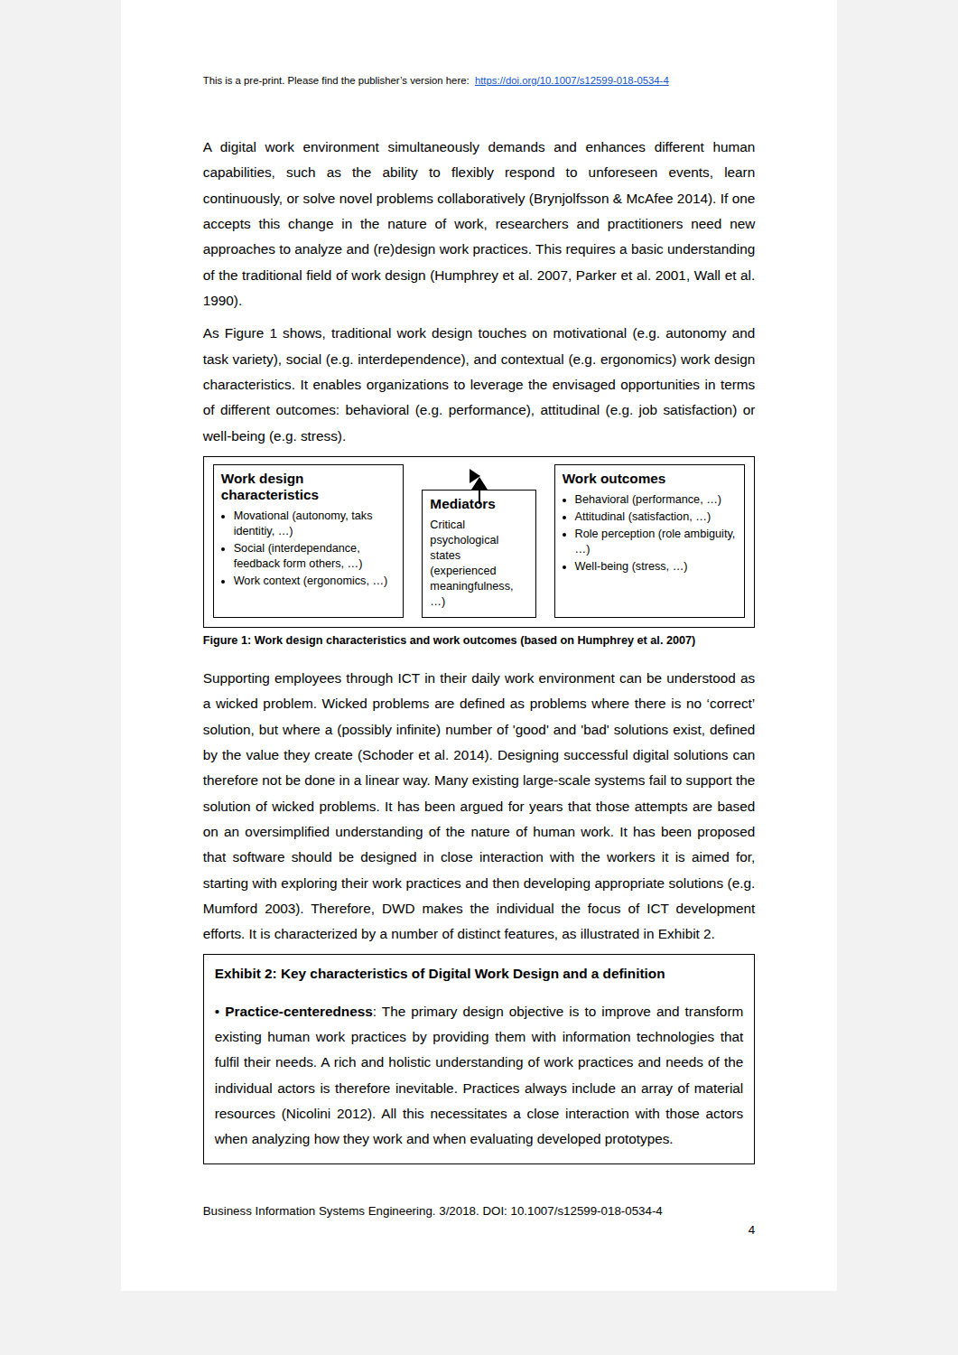This is a pre-print. Please find the publisher’s version here: https://doi.org/10.1007/s12599-018-0534-4
A digital work environment simultaneously demands and enhances different human capabilities, such as the ability to flexibly respond to unforeseen events, learn continuously, or solve novel problems collaboratively (Brynjolfsson & McAfee 2014). If one accepts this change in the nature of work, researchers and practitioners need new approaches to analyze and (re)design work practices. This requires a basic understanding of the traditional field of work design (Humphrey et al. 2007, Parker et al. 2001, Wall et al. 1990).
As Figure 1 shows, traditional work design touches on motivational (e.g. autonomy and task variety), social (e.g. interdependence), and contextual (e.g. ergonomics) work design characteristics. It enables organizations to leverage the envisaged opportunities in terms of different outcomes: behavioral (e.g. performance), attitudinal (e.g. job satisfaction) or well-being (e.g. stress).
Work design characteristics
Movational (autonomy, taks identitiy, …)
Social (interdependance, feedback form others, …)
Work context (ergonomics, …)
Mediators
Critical psychological states (experienced meaningfulness, …)
Work outcomes
Behavioral (performance, …)
Attitudinal (satisfaction, …)
Role perception (role ambiguity, …)
Well-being (stress, …)
Figure 1: Work design characteristics and work outcomes (based on Humphrey et al. 2007)
Supporting employees through ICT in their daily work environment can be understood as a wicked problem. Wicked problems are defined as problems where there is no ‘correct’ solution, but where a (possibly infinite) number of 'good' and 'bad' solutions exist, defined by the value they create (Schoder et al. 2014). Designing successful digital solutions can therefore not be done in a linear way. Many existing large-scale systems fail to support the solution of wicked problems. It has been argued for years that those attempts are based on an oversimplified understanding of the nature of human work. It has been proposed that software should be designed in close interaction with the workers it is aimed for, starting with exploring their work practices and then developing appropriate solutions (e.g. Mumford 2003). Therefore, DWD makes the individual the focus of ICT development efforts. It is characterized by a number of distinct features, as illustrated in Exhibit 2.
Exhibit 2: Key characteristics of Digital Work Design and a definition
• Practice-centeredness: The primary design objective is to improve and transform existing human work practices by providing them with information technologies that fulfil their needs. A rich and holistic understanding of work practices and needs of the individual actors is therefore inevitable. Practices always include an array of material resources (Nicolini 2012). All this necessitates a close interaction with those actors when analyzing how they work and when evaluating developed prototypes.
Business Information Systems Engineering. 3/2018. DOI: 10.1007/s12599-018-0534-4
4